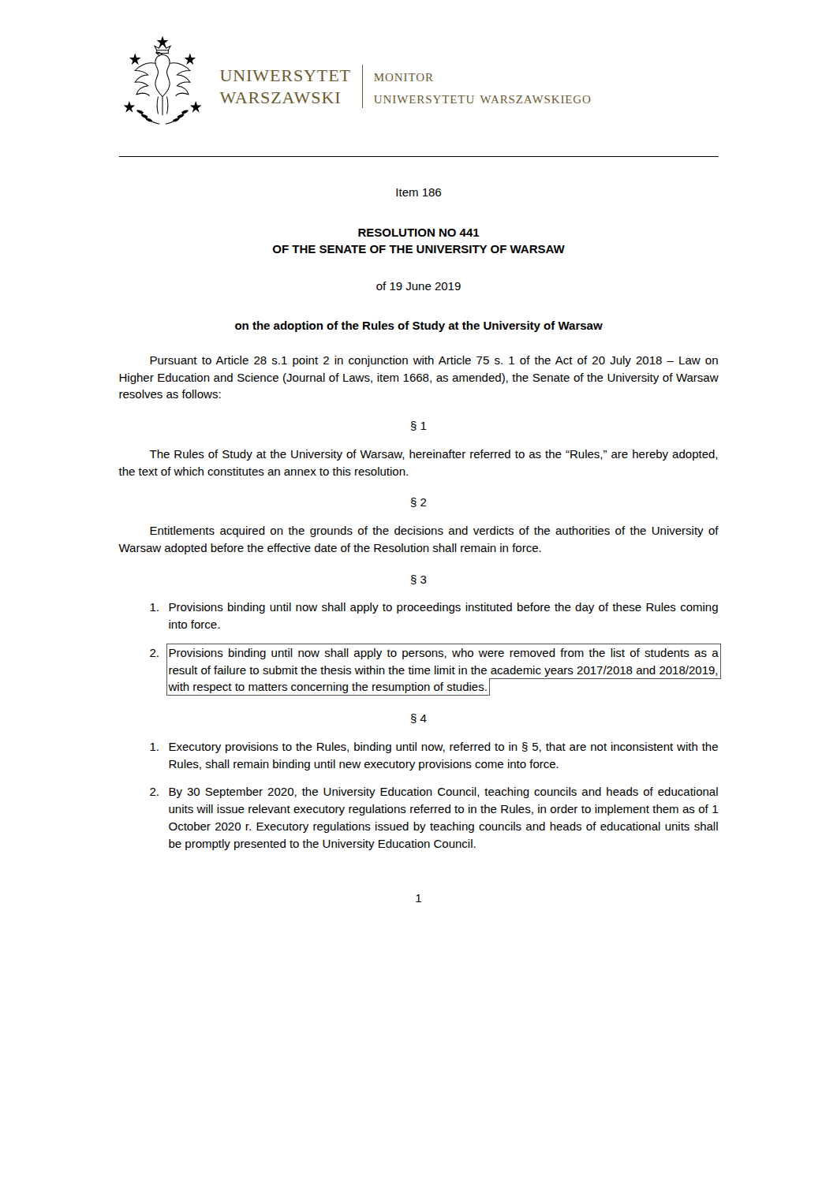Uniwersytet Warszawski
Monitor Uniwersytetu Warszawskiego
Item 186
RESOLUTION NO 441
OF THE SENATE OF THE UNIVERSITY OF WARSAW
of 19 June 2019
on the adoption of the Rules of Study at the University of Warsaw
Pursuant to Article 28 s.1 point 2 in conjunction with Article 75 s. 1 of the Act of 20 July 2018 – Law on Higher Education and Science (Journal of Laws, item 1668, as amended), the Senate of the University of Warsaw resolves as follows:
§ 1
The Rules of Study at the University of Warsaw, hereinafter referred to as the “Rules,” are hereby adopted, the text of which constitutes an annex to this resolution.
§ 2
Entitlements acquired on the grounds of the decisions and verdicts of the authorities of the University of Warsaw adopted before the effective date of the Resolution shall remain in force.
§ 3
1.
Provisions binding until now shall apply to proceedings instituted before the day of these Rules coming into force.
2.
Provisions binding until now shall apply to persons, who were removed from the list of students as a result of failure to submit the thesis within the time limit in the academic years 2017/2018 and 2018/2019, with respect to matters concerning the resumption of studies.
§ 4
1.
Executory provisions to the Rules, binding until now, referred to in § 5, that are not inconsistent with the Rules, shall remain binding until new executory provisions come into force.
2.
By 30 September 2020, the University Education Council, teaching councils and heads of educational units will issue relevant executory regulations referred to in the Rules, in order to implement them as of 1 October 2020 r. Executory regulations issued by teaching councils and heads of educational units shall be promptly presented to the University Education Council.
1